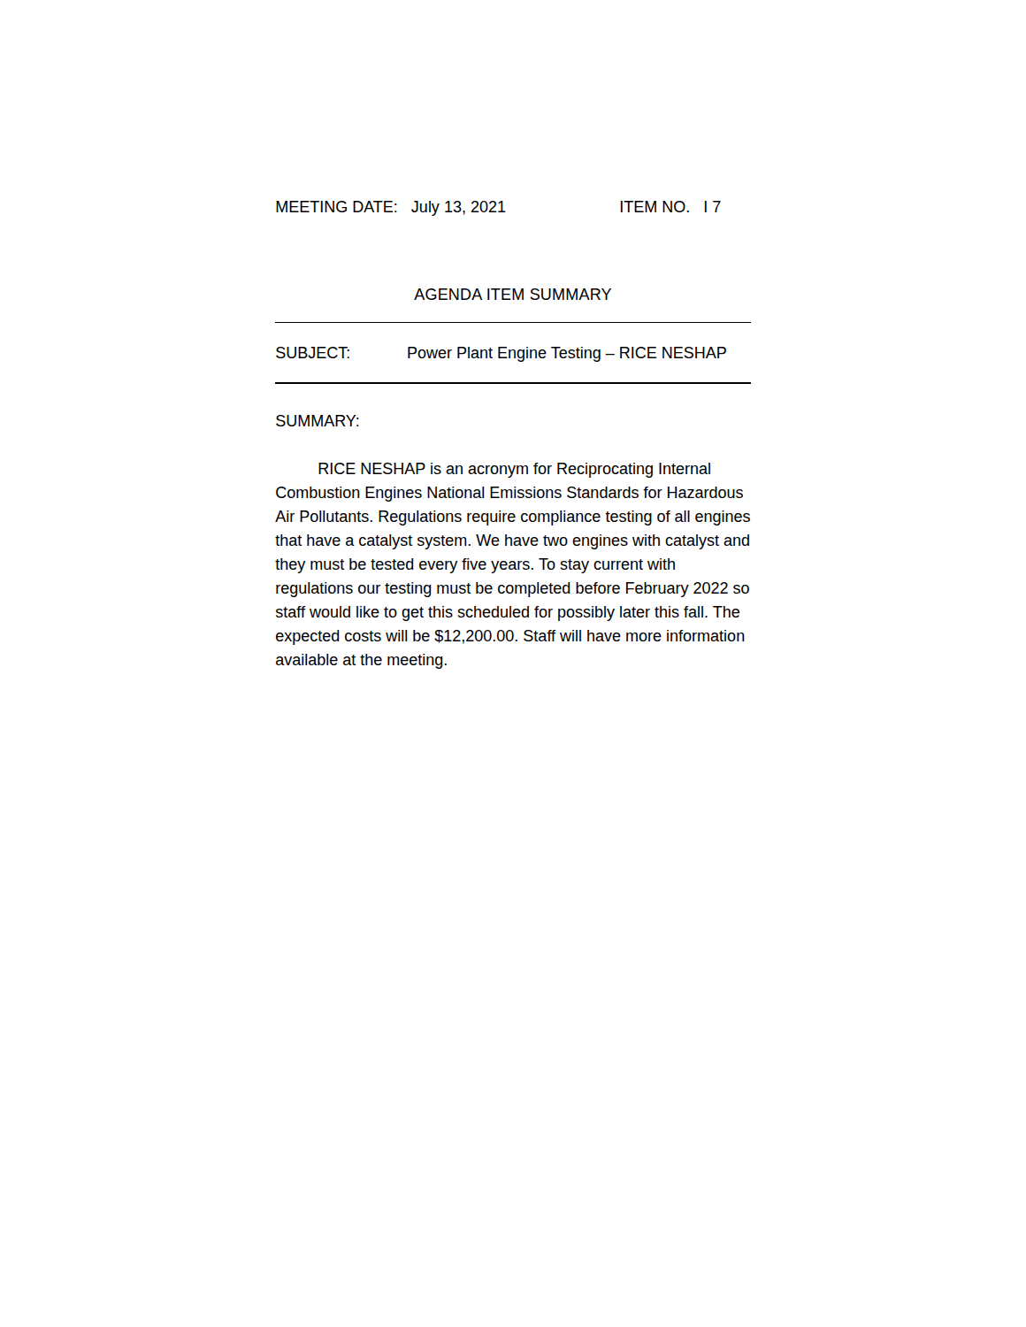MEETING DATE: July 13, 2021
ITEM NO. I 7
AGENDA ITEM SUMMARY
SUBJECT:
Power Plant Engine Testing – RICE NESHAP
SUMMARY:
RICE NESHAP is an acronym for Reciprocating Internal Combustion Engines National Emissions Standards for Hazardous Air Pollutants. Regulations require compliance testing of all engines that have a catalyst system. We have two engines with catalyst and they must be tested every five years. To stay current with regulations our testing must be completed before February 2022 so staff would like to get this scheduled for possibly later this fall. The expected costs will be $12,200.00. Staff will have more information available at the meeting.